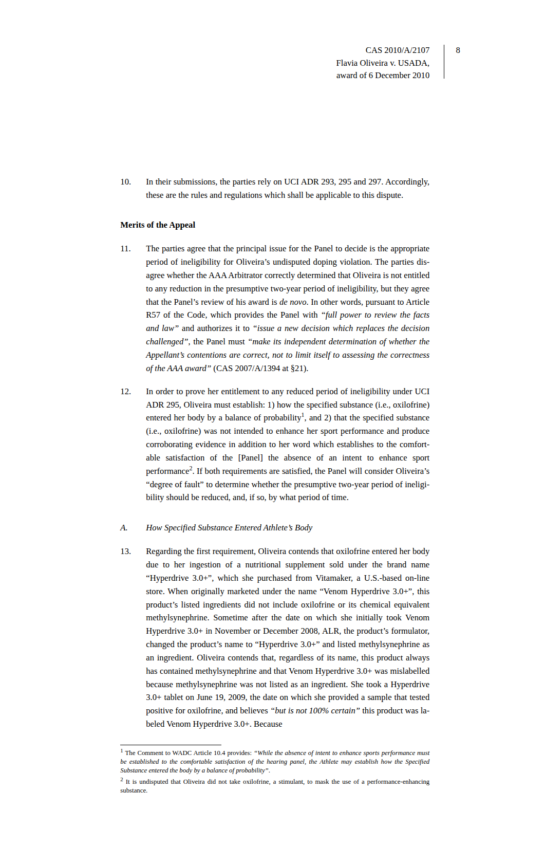8
CAS 2010/A/2107 Flavia Oliveira v. USADA, award of 6 December 2010
10.
In their submissions, the parties rely on UCI ADR 293, 295 and 297. Accordingly, these are the rules and regulations which shall be applicable to this dispute.
Merits of the Appeal
11.
The parties agree that the principal issue for the Panel to decide is the appropriate period of ineligibility for Oliveira’s undisputed doping violation. The parties disagree whether the AAA Arbitrator correctly determined that Oliveira is not entitled to any reduction in the presumptive two-year period of ineligibility, but they agree that the Panel’s review of his award is de novo. In other words, pursuant to Article R57 of the Code, which provides the Panel with “full power to review the facts and law” and authorizes it to “issue a new decision which replaces the decision challenged”, the Panel must “make its independent determination of whether the Appellant’s contentions are correct, not to limit itself to assessing the correctness of the AAA award” (CAS 2007/A/1394 at §21).
12.
In order to prove her entitlement to any reduced period of ineligibility under UCI ADR 295, Oliveira must establish: 1) how the specified substance (i.e., oxilofrine) entered her body by a balance of probability1, and 2) that the specified substance (i.e., oxilofrine) was not intended to enhance her sport performance and produce corroborating evidence in addition to her word which establishes to the comfortable satisfaction of the [Panel] the absence of an intent to enhance sport performance2. If both requirements are satisfied, the Panel will consider Oliveira’s “degree of fault” to determine whether the presumptive two-year period of ineligibility should be reduced, and, if so, by what period of time.
A.
How Specified Substance Entered Athlete’s Body
13.
Regarding the first requirement, Oliveira contends that oxilofrine entered her body due to her ingestion of a nutritional supplement sold under the brand name “Hyperdrive 3.0+”, which she purchased from Vitamaker, a U.S.-based on-line store. When originally marketed under the name “Venom Hyperdrive 3.0+”, this product’s listed ingredients did not include oxilofrine or its chemical equivalent methylsynephrine. Sometime after the date on which she initially took Venom Hyperdrive 3.0+ in November or December 2008, ALR, the product’s formulator, changed the product’s name to “Hyperdrive 3.0+” and listed methylsynephrine as an ingredient. Oliveira contends that, regardless of its name, this product always has contained methylsynephrine and that Venom Hyperdrive 3.0+ was mislabelled because methylsynephrine was not listed as an ingredient. She took a Hyperdrive 3.0+ tablet on June 19, 2009, the date on which she provided a sample that tested positive for oxilofrine, and believes “but is not 100% certain” this product was labeled Venom Hyperdrive 3.0+. Because
1 The Comment to WADC Article 10.4 provides: “While the absence of intent to enhance sports performance must be established to the comfortable satisfaction of the hearing panel, the Athlete may establish how the Specified Substance entered the body by a balance of probability”.
2 It is undisputed that Oliveira did not take oxilofrine, a stimulant, to mask the use of a performance-enhancing substance.